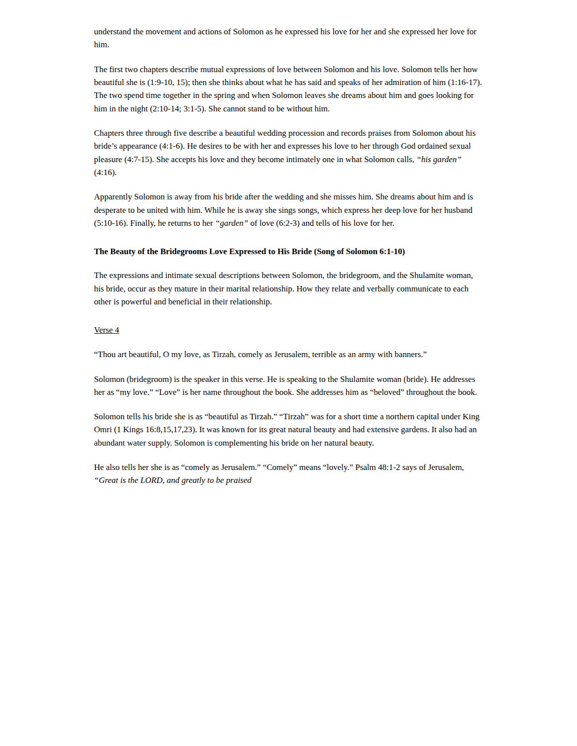understand the movement and actions of Solomon as he expressed his love for her and she expressed her love for him.
The first two chapters describe mutual expressions of love between Solomon and his love. Solomon tells her how beautiful she is (1:9-10, 15); then she thinks about what he has said and speaks of her admiration of him (1:16-17). The two spend time together in the spring and when Solomon leaves she dreams about him and goes looking for him in the night (2:10-14; 3:1-5). She cannot stand to be without him.
Chapters three through five describe a beautiful wedding procession and records praises from Solomon about his bride’s appearance (4:1-6). He desires to be with her and expresses his love to her through God ordained sexual pleasure (4:7-15). She accepts his love and they become intimately one in what Solomon calls, “his garden” (4:16).
Apparently Solomon is away from his bride after the wedding and she misses him. She dreams about him and is desperate to be united with him. While he is away she sings songs, which express her deep love for her husband (5:10-16). Finally, he returns to her “garden” of love (6:2-3) and tells of his love for her.
The Beauty of the Bridegrooms Love Expressed to His Bride (Song of Solomon 6:1-10)
The expressions and intimate sexual descriptions between Solomon, the bridegroom, and the Shulamite woman, his bride, occur as they mature in their marital relationship. How they relate and verbally communicate to each other is powerful and beneficial in their relationship.
Verse 4
“Thou art beautiful, O my love, as Tirzah, comely as Jerusalem, terrible as an army with banners.”
Solomon (bridegroom) is the speaker in this verse. He is speaking to the Shulamite woman (bride). He addresses her as “my love.” “Love” is her name throughout the book. She addresses him as “beloved” throughout the book.
Solomon tells his bride she is as “beautiful as Tirzah.” “Tirzah” was for a short time a northern capital under King Omri (1 Kings 16:8,15,17,23). It was known for its great natural beauty and had extensive gardens. It also had an abundant water supply. Solomon is complementing his bride on her natural beauty.
He also tells her she is as “comely as Jerusalem.” “Comely” means “lovely.” Psalm 48:1-2 says of Jerusalem, “Great is the LORD, and greatly to be praised